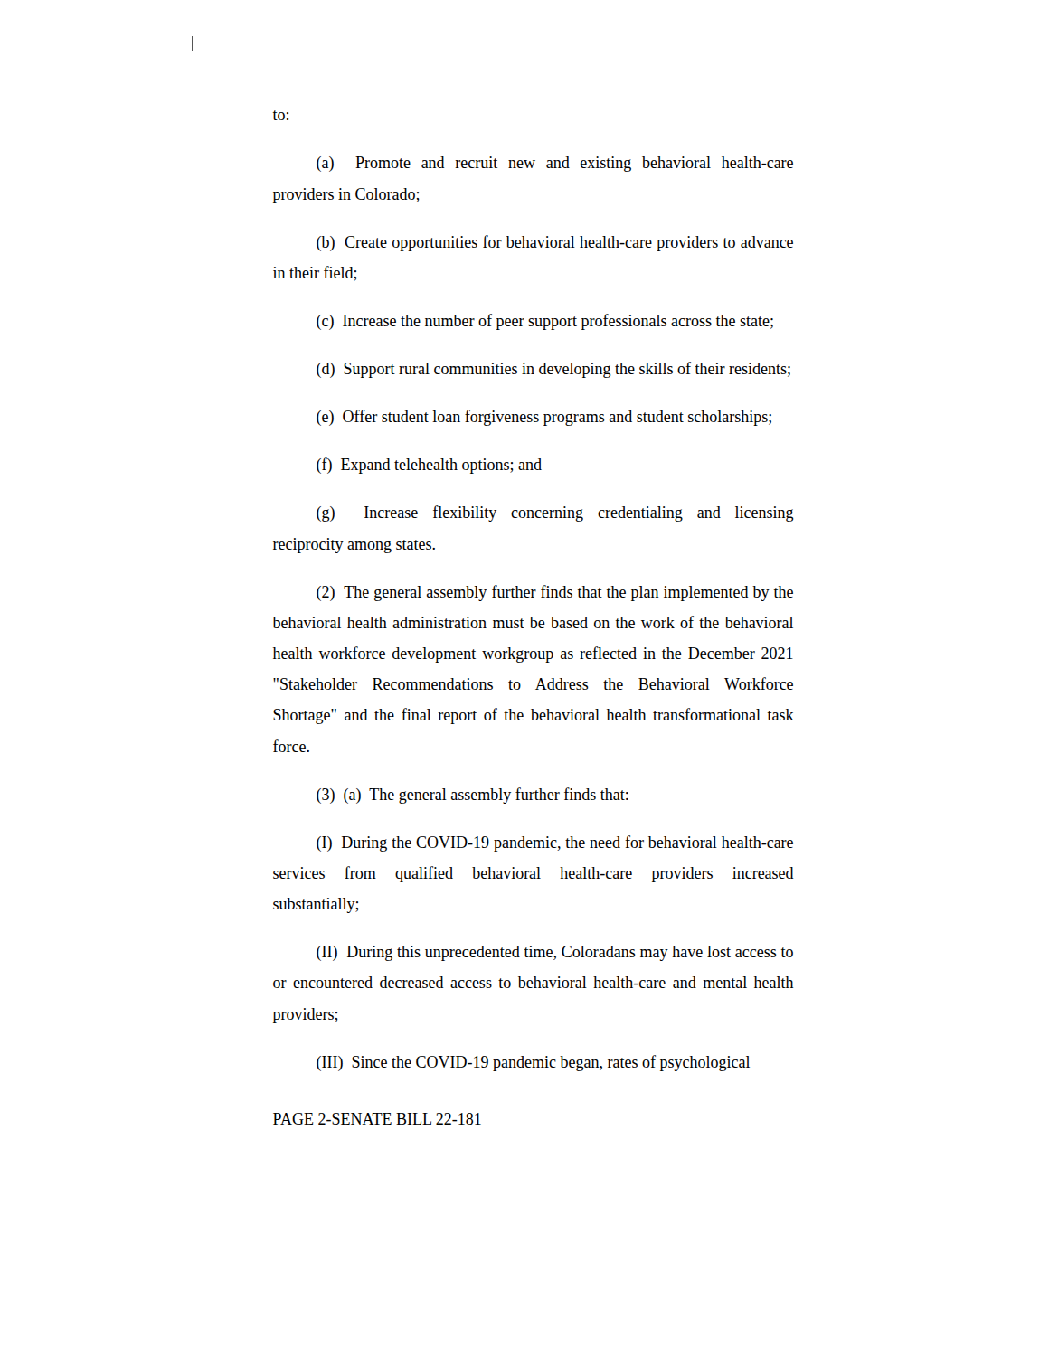to:
(a) Promote and recruit new and existing behavioral health-care providers in Colorado;
(b) Create opportunities for behavioral health-care providers to advance in their field;
(c) Increase the number of peer support professionals across the state;
(d) Support rural communities in developing the skills of their residents;
(e) Offer student loan forgiveness programs and student scholarships;
(f) Expand telehealth options; and
(g) Increase flexibility concerning credentialing and licensing reciprocity among states.
(2) The general assembly further finds that the plan implemented by the behavioral health administration must be based on the work of the behavioral health workforce development workgroup as reflected in the December 2021 "Stakeholder Recommendations to Address the Behavioral Workforce Shortage" and the final report of the behavioral health transformational task force.
(3) (a) The general assembly further finds that:
(I) During the COVID-19 pandemic, the need for behavioral health-care services from qualified behavioral health-care providers increased substantially;
(II) During this unprecedented time, Coloradans may have lost access to or encountered decreased access to behavioral health-care and mental health providers;
(III) Since the COVID-19 pandemic began, rates of psychological
PAGE 2-SENATE BILL 22-181